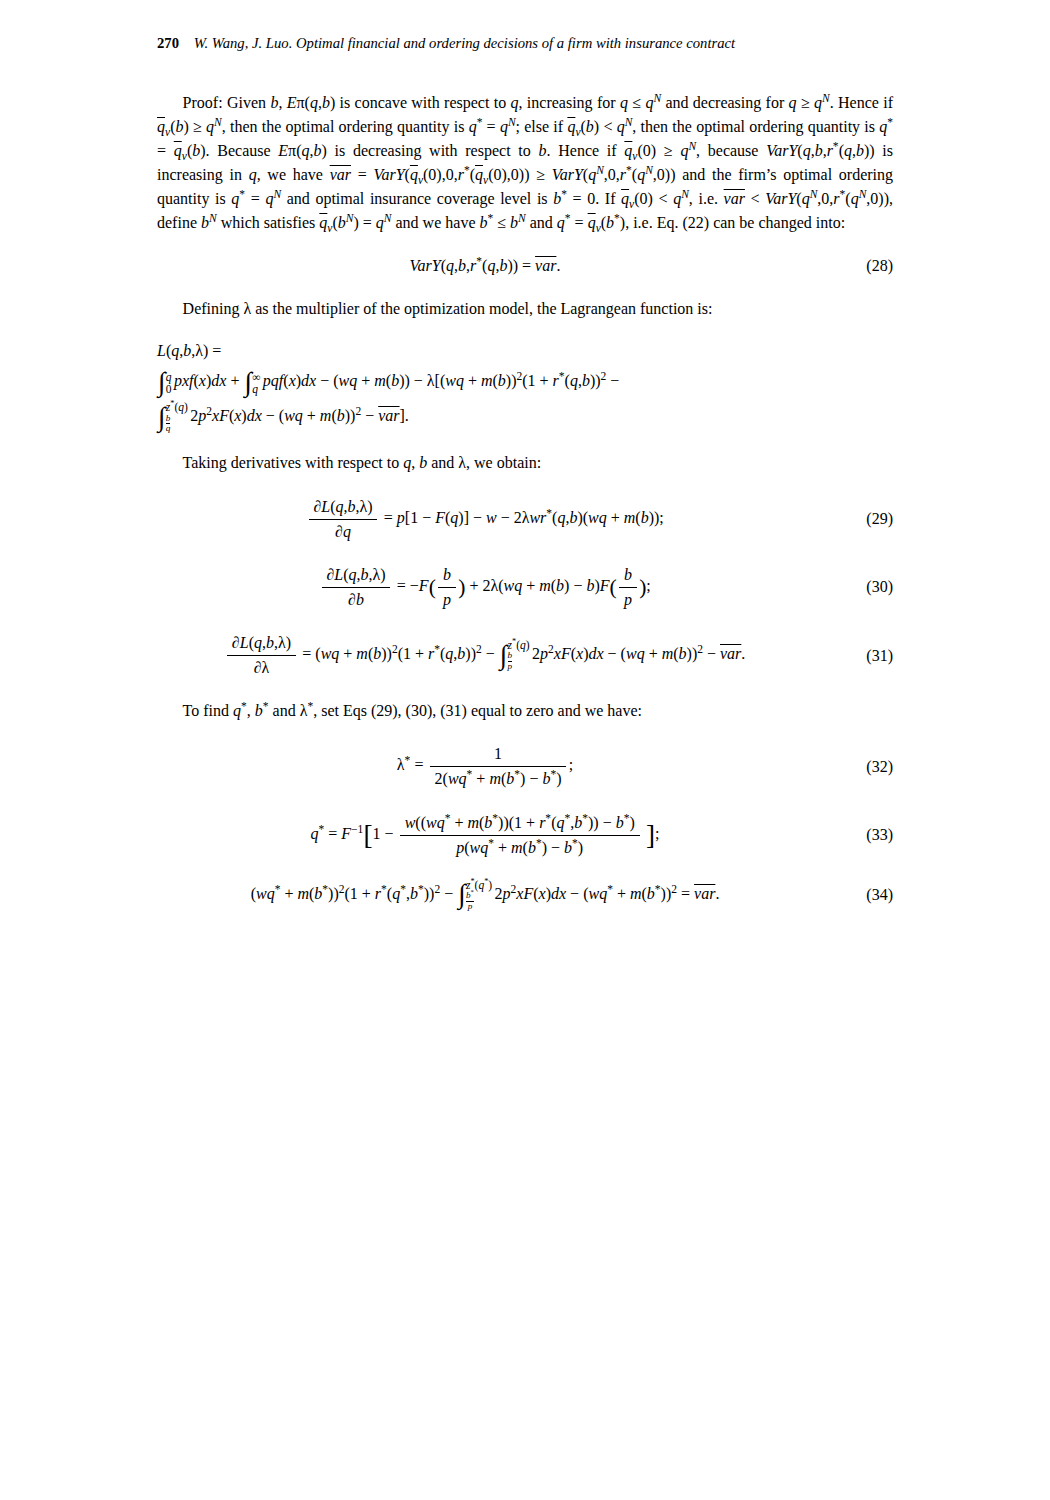270 W. Wang, J. Luo. Optimal financial and ordering decisions of a firm with insurance contract
Proof: Given b, Eπ(q,b) is concave with respect to q, increasing for q ≤ qN and decreasing for q ≥ qN. Hence if qv(b) ≥ qN, then the optimal ordering quantity is q* = qN; else if qv(b) < qN, then the optimal ordering quantity is q* = qv(b). Because Eπ(q,b) is decreasing with respect to b. Hence if qv(0) ≥ qN, because VarY(q,b,r*(q,b)) is increasing in q, we have var = VarY(qv(0),0,r*(qv(0),0)) ≥ VarY(qN,0,r*(qN,0)) and the firm’s optimal ordering quantity is q* = qN and optimal insurance coverage level is b* = 0. If qv(0) < qN, i.e. var < VarY(qN,0,r*(qN,0)), define bN which satisfies qv(bN) = qN and we have b* ≤ bN and q* = qv(b*), i.e. Eq. (22) can be changed into:
VarY(q,b,r*(q,b)) = var.
(28)
Defining λ as the multiplier of the optimization model, the Lagrangean function is:
L(q,b,λ) =
∫q 0 pxf(x)dx + ∫∞q pqf(x)dx − (wq + m(b)) − λ[(wq + m(b))2(1 + r*(q,b))2 −
∫z*(q) bq2p2xF(x)dx − (wq + m(b))2 − var].
Taking derivatives with respect to q, b and λ, we obtain:
∂L(q,b,λ)∂q = p[1 − F(q)] − w − 2λwr*(q,b)(wq + m(b));
(29)
∂L(q,b,λ)∂b = −F(bp) + 2λ(wq + m(b) − b)F(bp);
(30)
∂L(q,b,λ)∂λ = (wq + m(b))2(1 + r*(q,b))2 − ∫z*(q) bp2p2xF(x)dx − (wq + m(b))2 − var.
(31)
To find q*, b* and λ*, set Eqs (29), (30), (31) equal to zero and we have:
λ* = 12(wq* + m(b*) − b*);
(32)
q* = F−1[1 − w((wq* + m(b*))(1 + r*(q*,b*)) − b*) p(wq* + m(b*) − b*) ];
(33)
(wq* + m(b*))2(1 + r*(q*,b*))2 − ∫z*(q*) b*p2p2xF(x)dx − (wq* + m(b*))2 = var.
(34)